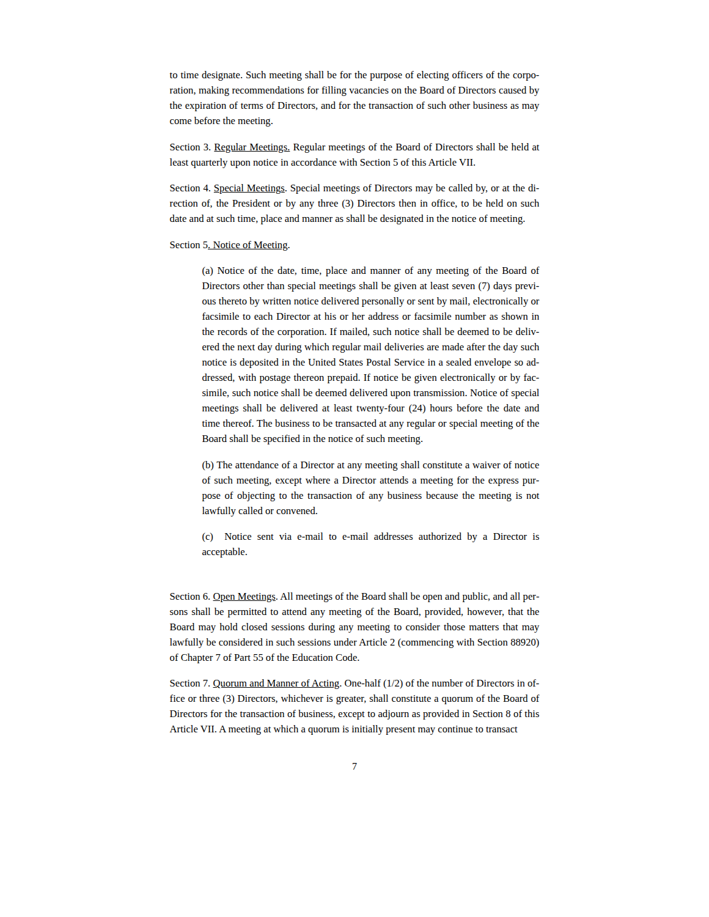to time designate. Such meeting shall be for the purpose of electing officers of the corporation, making recommendations for filling vacancies on the Board of Directors caused by the expiration of terms of Directors, and for the transaction of such other business as may come before the meeting.
Section 3. Regular Meetings. Regular meetings of the Board of Directors shall be held at least quarterly upon notice in accordance with Section 5 of this Article VII.
Section 4. Special Meetings. Special meetings of Directors may be called by, or at the direction of, the President or by any three (3) Directors then in office, to be held on such date and at such time, place and manner as shall be designated in the notice of meeting.
Section 5. Notice of Meeting.
(a) Notice of the date, time, place and manner of any meeting of the Board of Directors other than special meetings shall be given at least seven (7) days previous thereto by written notice delivered personally or sent by mail, electronically or facsimile to each Director at his or her address or facsimile number as shown in the records of the corporation. If mailed, such notice shall be deemed to be delivered the next day during which regular mail deliveries are made after the day such notice is deposited in the United States Postal Service in a sealed envelope so addressed, with postage thereon prepaid. If notice be given electronically or by facsimile, such notice shall be deemed delivered upon transmission. Notice of special meetings shall be delivered at least twenty-four (24) hours before the date and time thereof. The business to be transacted at any regular or special meeting of the Board shall be specified in the notice of such meeting.
(b) The attendance of a Director at any meeting shall constitute a waiver of notice of such meeting, except where a Director attends a meeting for the express purpose of objecting to the transaction of any business because the meeting is not lawfully called or convened.
(c) Notice sent via e-mail to e-mail addresses authorized by a Director is acceptable.
Section 6. Open Meetings. All meetings of the Board shall be open and public, and all persons shall be permitted to attend any meeting of the Board, provided, however, that the Board may hold closed sessions during any meeting to consider those matters that may lawfully be considered in such sessions under Article 2 (commencing with Section 88920) of Chapter 7 of Part 55 of the Education Code.
Section 7. Quorum and Manner of Acting. One-half (1/2) of the number of Directors in office or three (3) Directors, whichever is greater, shall constitute a quorum of the Board of Directors for the transaction of business, except to adjourn as provided in Section 8 of this Article VII. A meeting at which a quorum is initially present may continue to transact
7